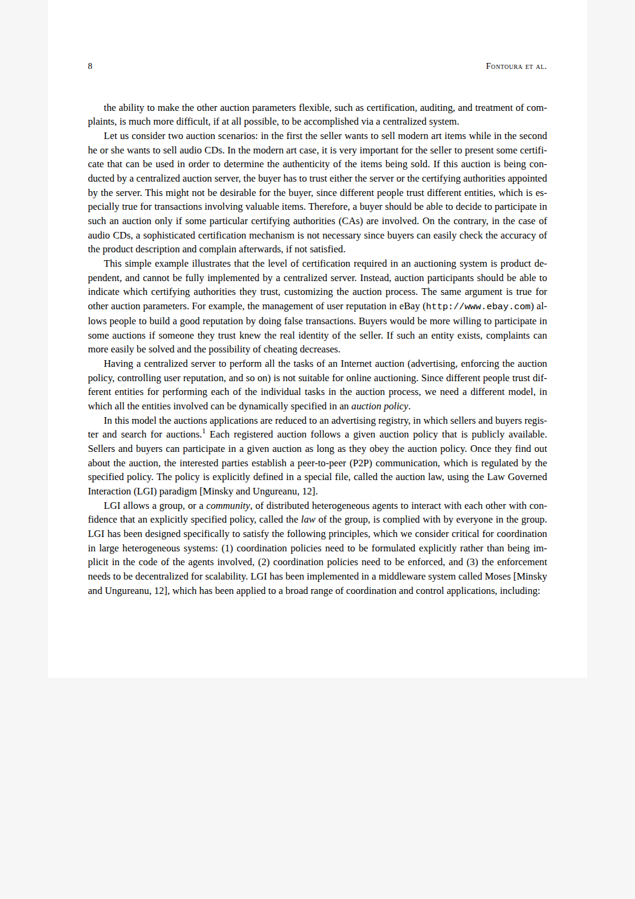8 Fontoura et al.
the ability to make the other auction parameters flexible, such as certification, auditing, and treatment of complaints, is much more difficult, if at all possible, to be accomplished via a centralized system.
Let us consider two auction scenarios: in the first the seller wants to sell modern art items while in the second he or she wants to sell audio CDs. In the modern art case, it is very important for the seller to present some certificate that can be used in order to determine the authenticity of the items being sold. If this auction is being conducted by a centralized auction server, the buyer has to trust either the server or the certifying authorities appointed by the server. This might not be desirable for the buyer, since different people trust different entities, which is especially true for transactions involving valuable items. Therefore, a buyer should be able to decide to participate in such an auction only if some particular certifying authorities (CAs) are involved. On the contrary, in the case of audio CDs, a sophisticated certification mechanism is not necessary since buyers can easily check the accuracy of the product description and complain afterwards, if not satisfied.
This simple example illustrates that the level of certification required in an auctioning system is product dependent, and cannot be fully implemented by a centralized server. Instead, auction participants should be able to indicate which certifying authorities they trust, customizing the auction process. The same argument is true for other auction parameters. For example, the management of user reputation in eBay (http://www.ebay.com) allows people to build a good reputation by doing false transactions. Buyers would be more willing to participate in some auctions if someone they trust knew the real identity of the seller. If such an entity exists, complaints can more easily be solved and the possibility of cheating decreases.
Having a centralized server to perform all the tasks of an Internet auction (advertising, enforcing the auction policy, controlling user reputation, and so on) is not suitable for online auctioning. Since different people trust different entities for performing each of the individual tasks in the auction process, we need a different model, in which all the entities involved can be dynamically specified in an auction policy.
In this model the auctions applications are reduced to an advertising registry, in which sellers and buyers register and search for auctions.1 Each registered auction follows a given auction policy that is publicly available. Sellers and buyers can participate in a given auction as long as they obey the auction policy. Once they find out about the auction, the interested parties establish a peer-to-peer (P2P) communication, which is regulated by the specified policy. The policy is explicitly defined in a special file, called the auction law, using the Law Governed Interaction (LGI) paradigm [Minsky and Ungureanu, 12].
LGI allows a group, or a community, of distributed heterogeneous agents to interact with each other with confidence that an explicitly specified policy, called the law of the group, is complied with by everyone in the group. LGI has been designed specifically to satisfy the following principles, which we consider critical for coordination in large heterogeneous systems: (1) coordination policies need to be formulated explicitly rather than being implicit in the code of the agents involved, (2) coordination policies need to be enforced, and (3) the enforcement needs to be decentralized for scalability. LGI has been implemented in a middleware system called Moses [Minsky and Ungureanu, 12], which has been applied to a broad range of coordination and control applications, including: